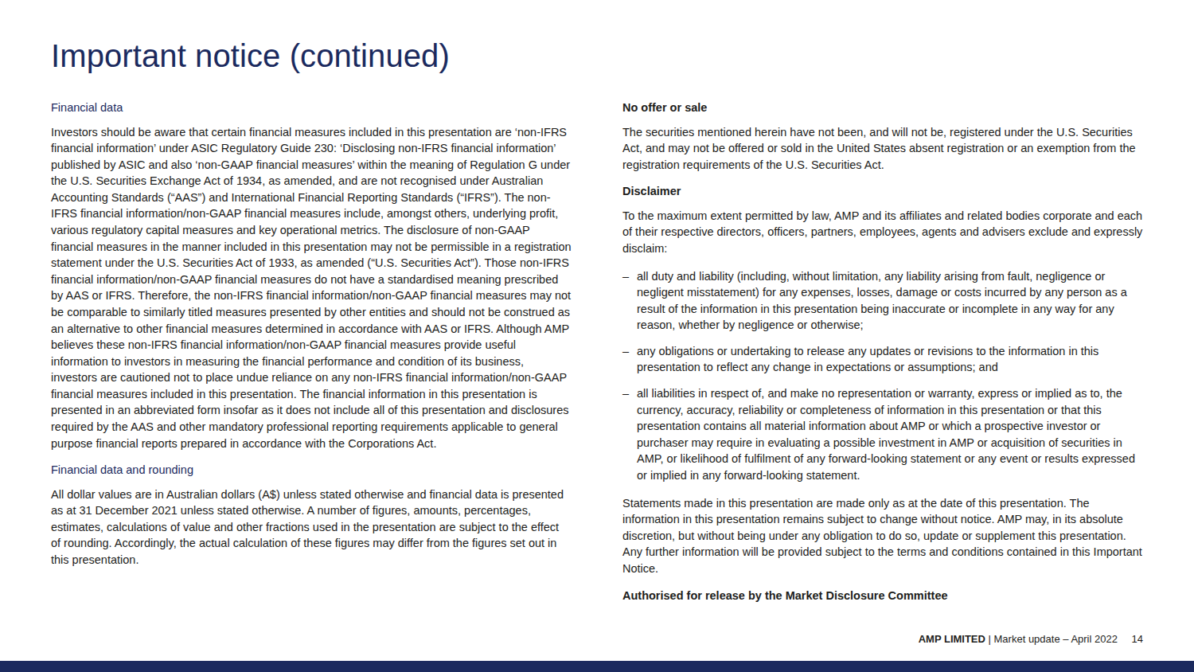Important notice (continued)
Financial data
Investors should be aware that certain financial measures included in this presentation are ‘non-IFRS financial information’ under ASIC Regulatory Guide 230: ‘Disclosing non-IFRS financial information’ published by ASIC and also ‘non-GAAP financial measures’ within the meaning of Regulation G under the U.S. Securities Exchange Act of 1934, as amended, and are not recognised under Australian Accounting Standards (“AAS”) and International Financial Reporting Standards (“IFRS”). The non-IFRS financial information/non-GAAP financial measures include, amongst others, underlying profit, various regulatory capital measures and key operational metrics. The disclosure of non-GAAP financial measures in the manner included in this presentation may not be permissible in a registration statement under the U.S. Securities Act of 1933, as amended (“U.S. Securities Act”). Those non-IFRS financial information/non-GAAP financial measures do not have a standardised meaning prescribed by AAS or IFRS. Therefore, the non-IFRS financial information/non-GAAP financial measures may not be comparable to similarly titled measures presented by other entities and should not be construed as an alternative to other financial measures determined in accordance with AAS or IFRS. Although AMP believes these non-IFRS financial information/non-GAAP financial measures provide useful information to investors in measuring the financial performance and condition of its business, investors are cautioned not to place undue reliance on any non-IFRS financial information/non-GAAP financial measures included in this presentation. The financial information in this presentation is presented in an abbreviated form insofar as it does not include all of this presentation and disclosures required by the AAS and other mandatory professional reporting requirements applicable to general purpose financial reports prepared in accordance with the Corporations Act.
Financial data and rounding
All dollar values are in Australian dollars (A$) unless stated otherwise and financial data is presented as at 31 December 2021 unless stated otherwise. A number of figures, amounts, percentages, estimates, calculations of value and other fractions used in the presentation are subject to the effect of rounding. Accordingly, the actual calculation of these figures may differ from the figures set out in this presentation.
No offer or sale
The securities mentioned herein have not been, and will not be, registered under the U.S. Securities Act, and may not be offered or sold in the United States absent registration or an exemption from the registration requirements of the U.S. Securities Act.
Disclaimer
To the maximum extent permitted by law, AMP and its affiliates and related bodies corporate and each of their respective directors, officers, partners, employees, agents and advisers exclude and expressly disclaim:
all duty and liability (including, without limitation, any liability arising from fault, negligence or negligent misstatement) for any expenses, losses, damage or costs incurred by any person as a result of the information in this presentation being inaccurate or incomplete in any way for any reason, whether by negligence or otherwise;
any obligations or undertaking to release any updates or revisions to the information in this presentation to reflect any change in expectations or assumptions; and
all liabilities in respect of, and make no representation or warranty, express or implied as to, the currency, accuracy, reliability or completeness of information in this presentation or that this presentation contains all material information about AMP or which a prospective investor or purchaser may require in evaluating a possible investment in AMP or acquisition of securities in AMP, or likelihood of fulfilment of any forward-looking statement or any event or results expressed or implied in any forward-looking statement.
Statements made in this presentation are made only as at the date of this presentation. The information in this presentation remains subject to change without notice. AMP may, in its absolute discretion, but without being under any obligation to do so, update or supplement this presentation. Any further information will be provided subject to the terms and conditions contained in this Important Notice.
Authorised for release by the Market Disclosure Committee
AMP LIMITED | Market update – April 2022 14